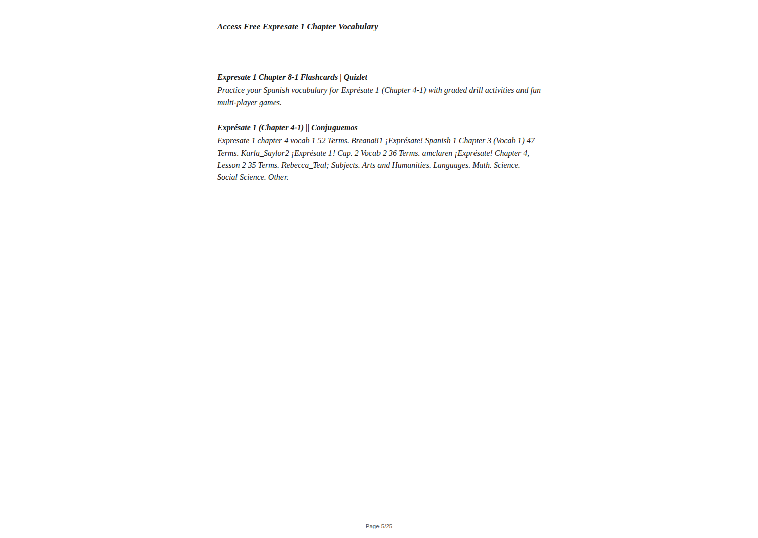Access Free Expresate 1 Chapter Vocabulary
Expresate 1 Chapter 8-1 Flashcards | Quizlet
Practice your Spanish vocabulary for Exprésate 1 (Chapter 4-1) with graded drill activities and fun multi-player games.
Exprésate 1 (Chapter 4-1) || Conjuguemos
Expresate 1 chapter 4 vocab 1 52 Terms. Breana81 ¡Exprésate! Spanish 1 Chapter 3 (Vocab 1) 47 Terms. Karla_Saylor2 ¡Exprésate 1! Cap. 2 Vocab 2 36 Terms. amclaren ¡Exprésate! Chapter 4, Lesson 2 35 Terms. Rebecca_Teal; Subjects. Arts and Humanities. Languages. Math. Science. Social Science. Other.
Page 5/25